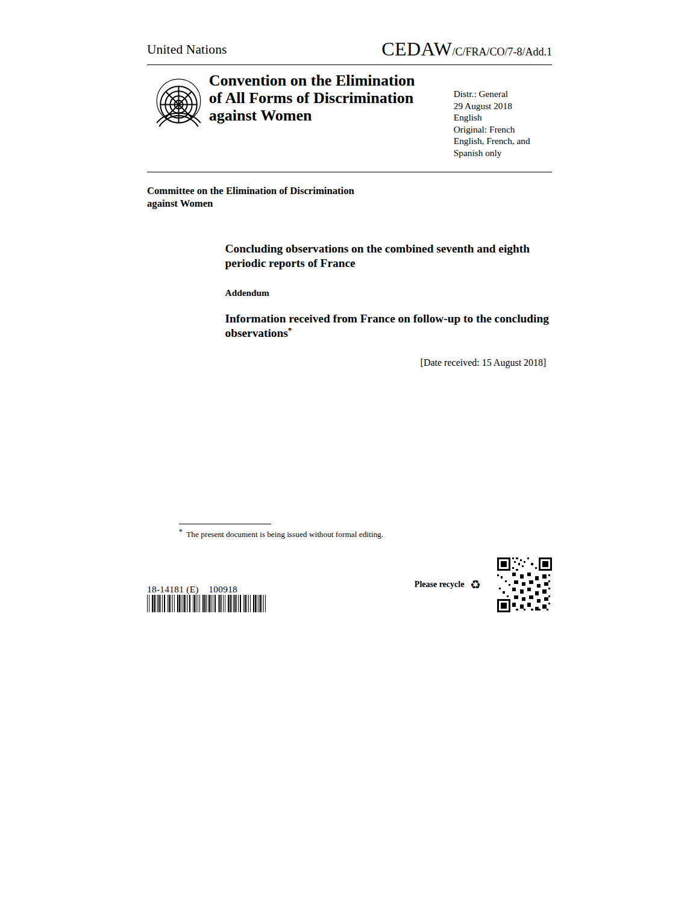United Nations
CEDAW/C/FRA/CO/7-8/Add.1
Convention on the Elimination
of All Forms of Discrimination
against Women
Distr.: General
29 August 2018
English
Original: French
English, French, and Spanish only
Committee on the Elimination of Discrimination
against Women
Concluding observations on the combined seventh and eighth periodic reports of France
Addendum
Information received from France on follow-up to the concluding observations*
[Date received: 15 August 2018]
* The present document is being issued without formal editing.
18-14181 (E) 100918
Please recycle ♻